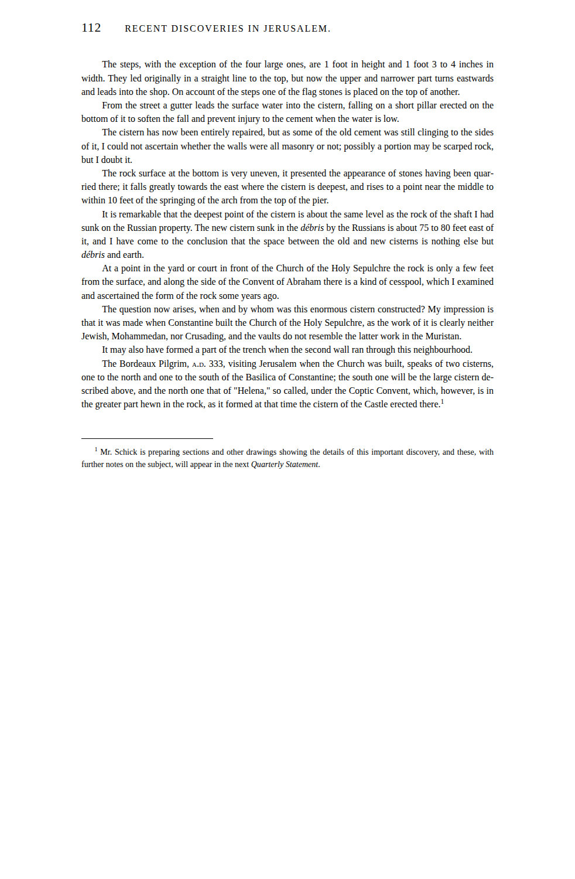112
Recent Discoveries in Jerusalem.
The steps, with the exception of the four large ones, are 1 foot in height and 1 foot 3 to 4 inches in width. They led originally in a straight line to the top, but now the upper and narrower part turns eastwards and leads into the shop. On account of the steps one of the flag stones is placed on the top of another.
From the street a gutter leads the surface water into the cistern, falling on a short pillar erected on the bottom of it to soften the fall and prevent injury to the cement when the water is low.
The cistern has now been entirely repaired, but as some of the old cement was still clinging to the sides of it, I could not ascertain whether the walls were all masonry or not; possibly a portion may be scarped rock, but I doubt it.
The rock surface at the bottom is very uneven, it presented the appearance of stones having been quarried there; it falls greatly towards the east where the cistern is deepest, and rises to a point near the middle to within 10 feet of the springing of the arch from the top of the pier.
It is remarkable that the deepest point of the cistern is about the same level as the rock of the shaft I had sunk on the Russian property. The new cistern sunk in the débris by the Russians is about 75 to 80 feet east of it, and I have come to the conclusion that the space between the old and new cisterns is nothing else but débris and earth.
At a point in the yard or court in front of the Church of the Holy Sepulchre the rock is only a few feet from the surface, and along the side of the Convent of Abraham there is a kind of cesspool, which I examined and ascertained the form of the rock some years ago.
The question now arises, when and by whom was this enormous cistern constructed? My impression is that it was made when Constantine built the Church of the Holy Sepulchre, as the work of it is clearly neither Jewish, Mohammedan, nor Crusading, and the vaults do not resemble the latter work in the Muristan.
It may also have formed a part of the trench when the second wall ran through this neighbourhood.
The Bordeaux Pilgrim, a.d. 333, visiting Jerusalem when the Church was built, speaks of two cisterns, one to the north and one to the south of the Basilica of Constantine; the south one will be the large cistern described above, and the north one that of "Helena," so called, under the Coptic Convent, which, however, is in the greater part hewn in the rock, as it formed at that time the cistern of the Castle erected there.1
1 Mr. Schick is preparing sections and other drawings showing the details of this important discovery, and these, with further notes on the subject, will appear in the next Quarterly Statement.